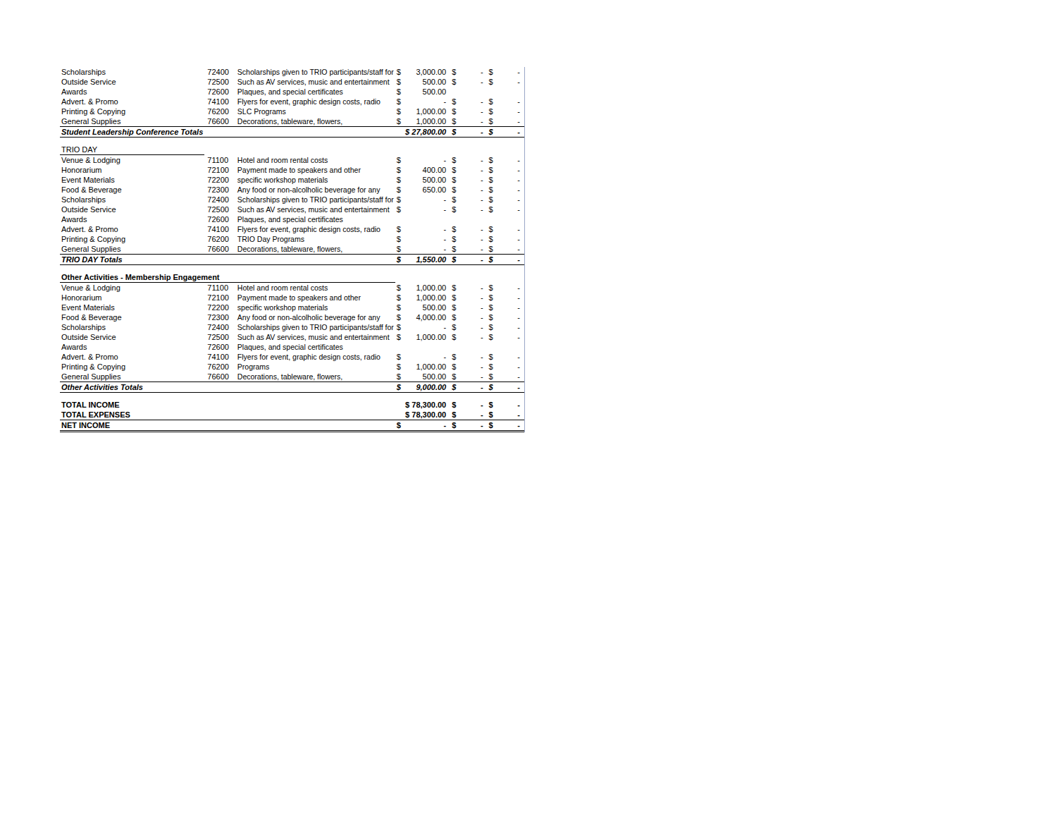| Scholarships | 72400 | Scholarships given to TRIO participants/staff for | $ | 3,000.00 | $ | - | $ | - |
| Outside Service | 72500 | Such as AV services, music and entertainment | $ | 500.00 | $ | - | $ | - |
| Awards | 72600 | Plaques, and special certificates | $ | 500.00 | | | | |
| Advert. & Promo | 74100 | Flyers for event, graphic design costs, radio | $ | - | $ | - | $ | - |
| Printing & Copying | 76200 | SLC Programs | $ | 1,000.00 | $ | - | $ | - |
| General Supplies | 76600 | Decorations, tableware, flowers, | $ | 1,000.00 | $ | - | $ | - |
| Student Leadership Conference Totals | | | | $ 27,800.00 | $ | - | $ | - |
| TRIO DAY | | | | | | | | |
| Venue & Lodging | 71100 | Hotel and room rental costs | $ | - | $ | - | $ | - |
| Honorarium | 72100 | Payment made to speakers and other | $ | 400.00 | $ | - | $ | - |
| Event Materials | 72200 | specific workshop materials | $ | 500.00 | $ | - | $ | - |
| Food & Beverage | 72300 | Any food or non-alcolholic beverage for any | $ | 650.00 | $ | - | $ | - |
| Scholarships | 72400 | Scholarships given to TRIO participants/staff for | $ | - | $ | - | $ | - |
| Outside Service | 72500 | Such as AV services, music and entertainment | $ | - | $ | - | $ | - |
| Awards | 72600 | Plaques, and special certificates | | | | | | |
| Advert. & Promo | 74100 | Flyers for event, graphic design costs, radio | $ | - | $ | - | $ | - |
| Printing & Copying | 76200 | TRIO Day Programs | $ | - | $ | - | $ | - |
| General Supplies | 76600 | Decorations, tableware, flowers, | $ | - | $ | - | $ | - |
| TRIO DAY Totals | | | $ | 1,550.00 | $ | - | $ | - |
| Other Activities - Membership Engagement | | | | | | |
| Venue & Lodging | 71100 | Hotel and room rental costs | $ | 1,000.00 | $ | - | $ | - |
| Honorarium | 72100 | Payment made to speakers and other | $ | 1,000.00 | $ | - | $ | - |
| Event Materials | 72200 | specific workshop materials | $ | 500.00 | $ | - | $ | - |
| Food & Beverage | 72300 | Any food or non-alcolholic beverage for any | $ | 4,000.00 | $ | - | $ | - |
| Scholarships | 72400 | Scholarships given to TRIO participants/staff for | $ | - | $ | - | $ | - |
| Outside Service | 72500 | Such as AV services, music and entertainment | $ | 1,000.00 | $ | - | $ | - |
| Awards | 72600 | Plaques, and special certificates | | | | | | |
| Advert. & Promo | 74100 | Flyers for event, graphic design costs, radio | $ | - | $ | - | $ | - |
| Printing & Copying | 76200 | Programs | $ | 1,000.00 | $ | - | $ | - |
| General Supplies | 76600 | Decorations, tableware, flowers, | $ | 500.00 | $ | - | $ | - |
| Other Activities Totals | | | $ | 9,000.00 | $ | - | $ | - |
| TOTAL INCOME | | | | $ 78,300.00 | $ | - | $ | - |
| TOTAL EXPENSES | | | | $ 78,300.00 | $ | - | $ | - |
| NET INCOME | | | $ | - | $ | - | $ | - |